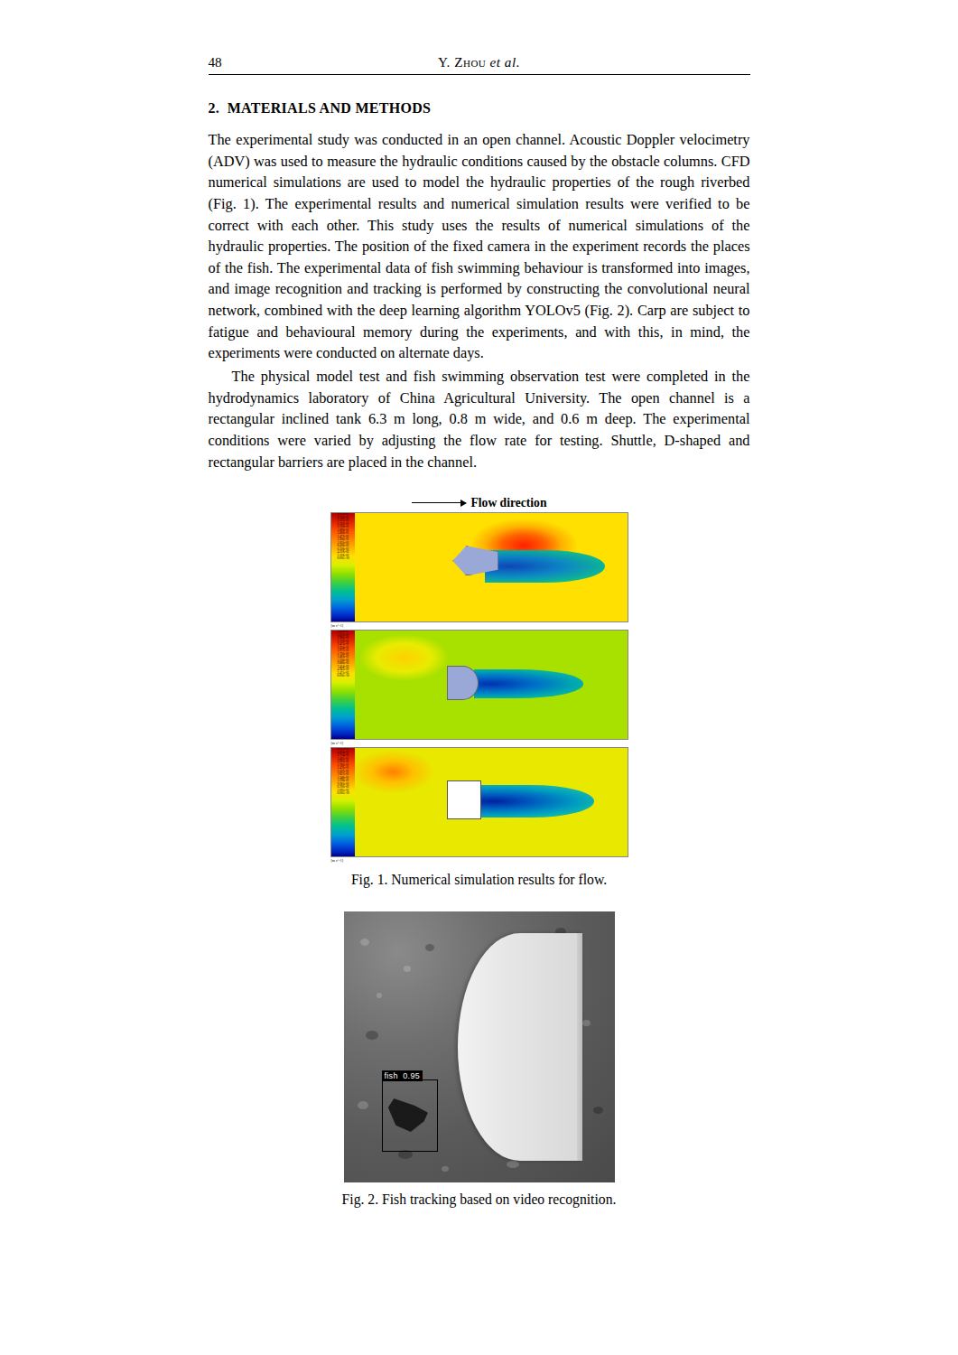48
Y. Zhou et al.
2. MATERIALS AND METHODS
The experimental study was conducted in an open channel. Acoustic Doppler velocimetry (ADV) was used to measure the hydraulic conditions caused by the obstacle columns. CFD numerical simulations are used to model the hydraulic properties of the rough riverbed (Fig. 1). The experimental results and numerical simulation results were verified to be correct with each other. This study uses the results of numerical simulations of the hydraulic properties. The position of the fixed camera in the experiment records the places of the fish. The experimental data of fish swimming behaviour is transformed into images, and image recognition and tracking is performed by constructing the convolutional neural network, combined with the deep learning algorithm YOLOv5 (Fig. 2). Carp are subject to fatigue and behavioural memory during the experiments, and with this, in mind, the experiments were conducted on alternate days.
The physical model test and fish swimming observation test were completed in the hydrodynamics laboratory of China Agricultural University. The open channel is a rectangular inclined tank 6.3 m long, 0.8 m wide, and 0.6 m deep. The experimental conditions were varied by adjusting the flow rate for testing. Shuttle, D-shaped and rectangular barriers are placed in the channel.
Flow direction
2.953e-01 2.742e-01 2.531e-01 2.320e-01 2.109e-01 1.899e-01 1.688e-01 1.477e-01 1.266e-01 1.055e-01 8.438e-02 6.328e-02 4.219e-02 2.109e-02 0.000e+00
[m s^-1]
3.460e-01 3.213e-01 2.966e-01 2.719e-01 2.471e-01 2.224e-01 1.977e-01 1.730e-01 1.483e-01 1.236e-01 9.886e-02 7.414e-02 4.943e-02 2.471e-02 0.000e+00
[m s^-1]
4.333e-01 4.024e-01 3.714e-01 3.405e-01 3.095e-01 2.786e-01 2.476e-01 2.167e-01 1.857e-01 1.548e-01 1.238e-01 9.285e-02 6.190e-02 3.095e-02 0.000e+00
[m s^-1]
Fig. 1. Numerical simulation results for flow.
fish 0.95
Fig. 2. Fish tracking based on video recognition.